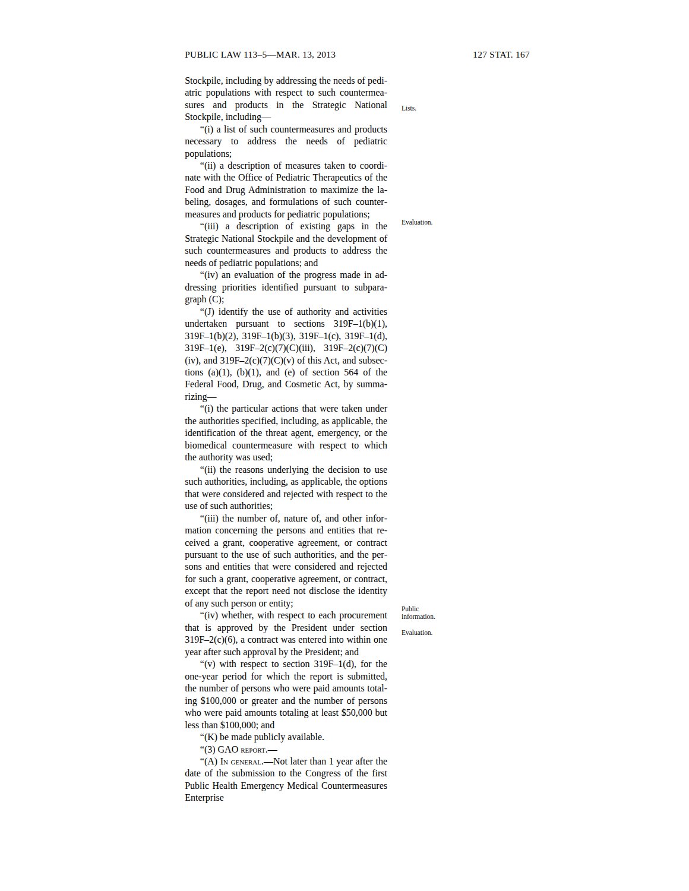PUBLIC LAW 113–5—MAR. 13, 2013 127 STAT. 167
Lists.
Evaluation.
Public
information.
Evaluation.
Stockpile, including by addressing the needs of pediatric populations with respect to such countermeasures and products in the Strategic National Stockpile, including—
“(i) a list of such countermeasures and products necessary to address the needs of pediatric populations;
“(ii) a description of measures taken to coordinate with the Office of Pediatric Therapeutics of the Food and Drug Administration to maximize the labeling, dosages, and formulations of such countermeasures and products for pediatric populations;
“(iii) a description of existing gaps in the Strategic National Stockpile and the development of such countermeasures and products to address the needs of pediatric populations; and
“(iv) an evaluation of the progress made in addressing priorities identified pursuant to subparagraph (C);
“(J) identify the use of authority and activities undertaken pursuant to sections 319F–1(b)(1), 319F–1(b)(2), 319F–1(b)(3), 319F–1(c), 319F–1(d), 319F–1(e), 319F–2(c)(7)(C)(iii), 319F–2(c)(7)(C)(iv), and 319F–2(c)(7)(C)(v) of this Act, and subsections (a)(1), (b)(1), and (e) of section 564 of the Federal Food, Drug, and Cosmetic Act, by summarizing—
“(i) the particular actions that were taken under the authorities specified, including, as applicable, the identification of the threat agent, emergency, or the biomedical countermeasure with respect to which the authority was used;
“(ii) the reasons underlying the decision to use such authorities, including, as applicable, the options that were considered and rejected with respect to the use of such authorities;
“(iii) the number of, nature of, and other information concerning the persons and entities that received a grant, cooperative agreement, or contract pursuant to the use of such authorities, and the persons and entities that were considered and rejected for such a grant, cooperative agreement, or contract, except that the report need not disclose the identity of any such person or entity;
“(iv) whether, with respect to each procurement that is approved by the President under section 319F–2(c)(6), a contract was entered into within one year after such approval by the President; and
“(v) with respect to section 319F–1(d), for the one-year period for which the report is submitted, the number of persons who were paid amounts totaling $100,000 or greater and the number of persons who were paid amounts totaling at least $50,000 but less than $100,000; and
“(K) be made publicly available.
“(3) GAO report.—
“(A) In general.—Not later than 1 year after the date of the submission to the Congress of the first Public Health Emergency Medical Countermeasures Enterprise